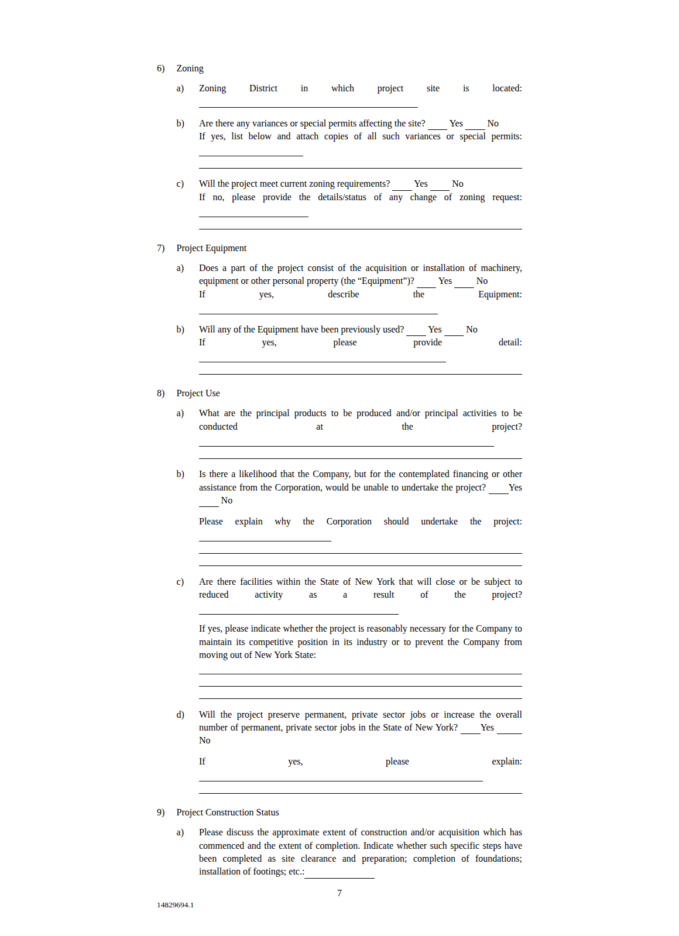Zoning
Zoning District in which project site is located:
Are there any variances or special permits affecting the site? Yes No
If yes, list below and attach copies of all such variances or special permits:
Will the project meet current zoning requirements? Yes No
If no, please provide the details/status of any change of zoning request:
Project Equipment
Does a part of the project consist of the acquisition or installation of machinery, equipment or other personal property (the “Equipment”)? Yes No
If yes, describe the Equipment:
Will any of the Equipment have been previously used? Yes No
If yes, please provide detail:
Project Use
What are the principal products to be produced and/or principal activities to be conducted at the project?
Is there a likelihood that the Company, but for the contemplated financing or other assistance from the Corporation, would be unable to undertake the project? Yes No
Please explain why the Corporation should undertake the project:
Are there facilities within the State of New York that will close or be subject to reduced activity as a result of the project?
If yes, please indicate whether the project is reasonably necessary for the Company to maintain its competitive position in its industry or to prevent the Company from moving out of New York State:
Will the project preserve permanent, private sector jobs or increase the overall number of permanent, private sector jobs in the State of New York? Yes No
If yes, please explain:
Project Construction Status
Please discuss the approximate extent of construction and/or acquisition which has commenced and the extent of completion. Indicate whether such specific steps have been completed as site clearance and preparation; completion of foundations; installation of footings; etc.:
7
14829694.1